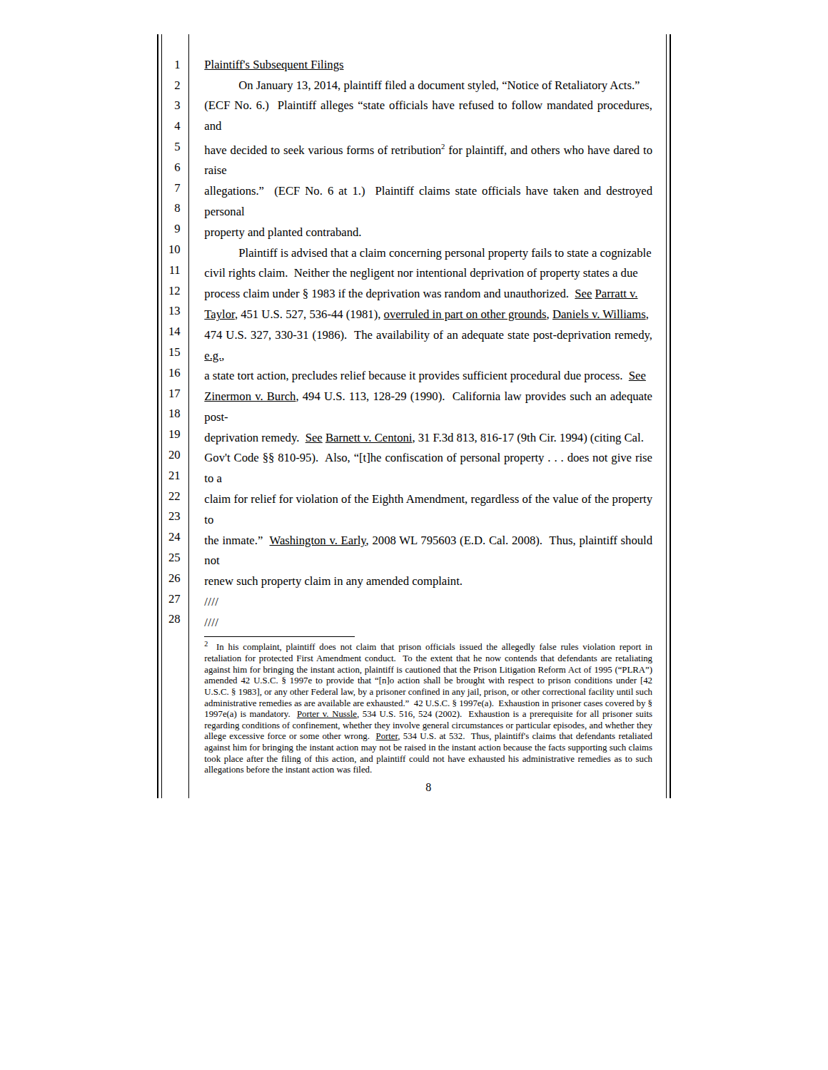1
2
3
4
5
6
7
8
9
10
11
12
13
14
15
16
17
18
19
20
21
22
23
24
25
26
27
28
Plaintiff's Subsequent Filings
On January 13, 2014, plaintiff filed a document styled, “Notice of Retaliatory Acts.”
(ECF No. 6.) Plaintiff alleges “state officials have refused to follow mandated procedures, and
have decided to seek various forms of retribution2 for plaintiff, and others who have dared to raise
allegations.” (ECF No. 6 at 1.) Plaintiff claims state officials have taken and destroyed personal
property and planted contraband.
Plaintiff is advised that a claim concerning personal property fails to state a cognizable
civil rights claim. Neither the negligent nor intentional deprivation of property states a due
process claim under § 1983 if the deprivation was random and unauthorized. See Parratt v.
Taylor, 451 U.S. 527, 536-44 (1981), overruled in part on other grounds, Daniels v. Williams,
474 U.S. 327, 330-31 (1986). The availability of an adequate state post-deprivation remedy, e.g.,
a state tort action, precludes relief because it provides sufficient procedural due process. See
Zinermon v. Burch, 494 U.S. 113, 128-29 (1990). California law provides such an adequate post-
deprivation remedy. See Barnett v. Centoni, 31 F.3d 813, 816-17 (9th Cir. 1994) (citing Cal.
Gov't Code §§ 810-95). Also, “[t]he confiscation of personal property . . . does not give rise to a
claim for relief for violation of the Eighth Amendment, regardless of the value of the property to
the inmate.” Washington v. Early, 2008 WL 795603 (E.D. Cal. 2008). Thus, plaintiff should not
renew such property claim in any amended complaint.
////
////
2 In his complaint, plaintiff does not claim that prison officials issued the allegedly false rules violation report in retaliation for protected First Amendment conduct. To the extent that he now contends that defendants are retaliating against him for bringing the instant action, plaintiff is cautioned that the Prison Litigation Reform Act of 1995 (“PLRA”) amended 42 U.S.C. § 1997e to provide that “[n]o action shall be brought with respect to prison conditions under [42 U.S.C. § 1983], or any other Federal law, by a prisoner confined in any jail, prison, or other correctional facility until such administrative remedies as are available are exhausted.” 42 U.S.C. § 1997e(a). Exhaustion in prisoner cases covered by § 1997e(a) is mandatory. Porter v. Nussle, 534 U.S. 516, 524 (2002). Exhaustion is a prerequisite for all prisoner suits regarding conditions of confinement, whether they involve general circumstances or particular episodes, and whether they allege excessive force or some other wrong. Porter, 534 U.S. at 532. Thus, plaintiff's claims that defendants retaliated against him for bringing the instant action may not be raised in the instant action because the facts supporting such claims took place after the filing of this action, and plaintiff could not have exhausted his administrative remedies as to such allegations before the instant action was filed.
8